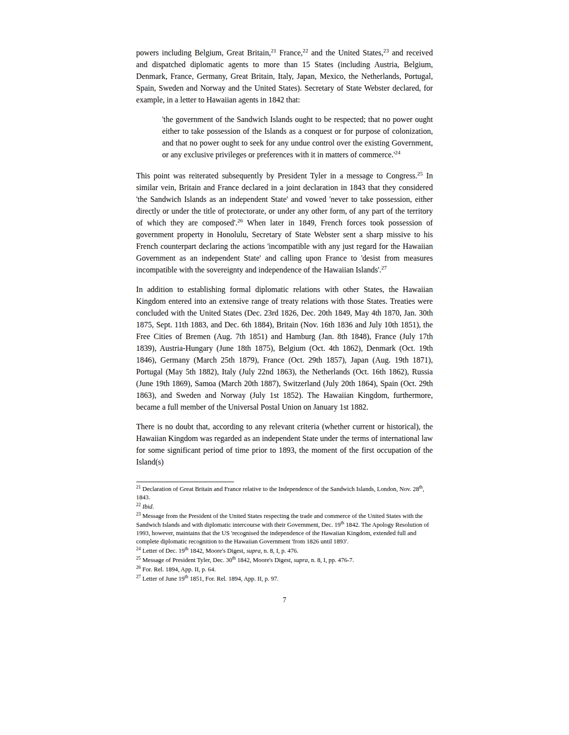powers including Belgium, Great Britain,21 France,22 and the United States,23 and received and dispatched diplomatic agents to more than 15 States (including Austria, Belgium, Denmark, France, Germany, Great Britain, Italy, Japan, Mexico, the Netherlands, Portugal, Spain, Sweden and Norway and the United States). Secretary of State Webster declared, for example, in a letter to Hawaiian agents in 1842 that:
'the government of the Sandwich Islands ought to be respected; that no power ought either to take possession of the Islands as a conquest or for purpose of colonization, and that no power ought to seek for any undue control over the existing Government, or any exclusive privileges or preferences with it in matters of commerce.'24
This point was reiterated subsequently by President Tyler in a message to Congress.25 In similar vein, Britain and France declared in a joint declaration in 1843 that they considered 'the Sandwich Islands as an independent State' and vowed 'never to take possession, either directly or under the title of protectorate, or under any other form, of any part of the territory of which they are composed'.26 When later in 1849, French forces took possession of government property in Honolulu, Secretary of State Webster sent a sharp missive to his French counterpart declaring the actions 'incompatible with any just regard for the Hawaiian Government as an independent State' and calling upon France to 'desist from measures incompatible with the sovereignty and independence of the Hawaiian Islands'.27
In addition to establishing formal diplomatic relations with other States, the Hawaiian Kingdom entered into an extensive range of treaty relations with those States. Treaties were concluded with the United States (Dec. 23rd 1826, Dec. 20th 1849, May 4th 1870, Jan. 30th 1875, Sept. 11th 1883, and Dec. 6th 1884), Britain (Nov. 16th 1836 and July 10th 1851), the Free Cities of Bremen (Aug. 7th 1851) and Hamburg (Jan. 8th 1848), France (July 17th 1839), Austria-Hungary (June 18th 1875), Belgium (Oct. 4th 1862), Denmark (Oct. 19th 1846), Germany (March 25th 1879), France (Oct. 29th 1857), Japan (Aug. 19th 1871), Portugal (May 5th 1882), Italy (July 22nd 1863), the Netherlands (Oct. 16th 1862), Russia (June 19th 1869), Samoa (March 20th 1887), Switzerland (July 20th 1864), Spain (Oct. 29th 1863), and Sweden and Norway (July 1st 1852). The Hawaiian Kingdom, furthermore, became a full member of the Universal Postal Union on January 1st 1882.
There is no doubt that, according to any relevant criteria (whether current or historical), the Hawaiian Kingdom was regarded as an independent State under the terms of international law for some significant period of time prior to 1893, the moment of the first occupation of the Island(s)
21 Declaration of Great Britain and France relative to the Independence of the Sandwich Islands, London, Nov. 28th, 1843.
22 Ibid.
23 Message from the President of the United States respecting the trade and commerce of the United States with the Sandwich Islands and with diplomatic intercourse with their Government, Dec. 19th 1842. The Apology Resolution of 1993, however, maintains that the US 'recognised the independence of the Hawaiian Kingdom, extended full and complete diplomatic recognition to the Hawaiian Government 'from 1826 until 1893'.
24 Letter of Dec. 19th 1842, Moore's Digest, supra, n. 8, I, p. 476.
25 Message of President Tyler, Dec. 30th 1842, Moore's Digest, supra, n. 8, I, pp. 476-7.
26 For. Rel. 1894, App. II, p. 64.
27 Letter of June 19th 1851, For. Rel. 1894, App. II, p. 97.
7